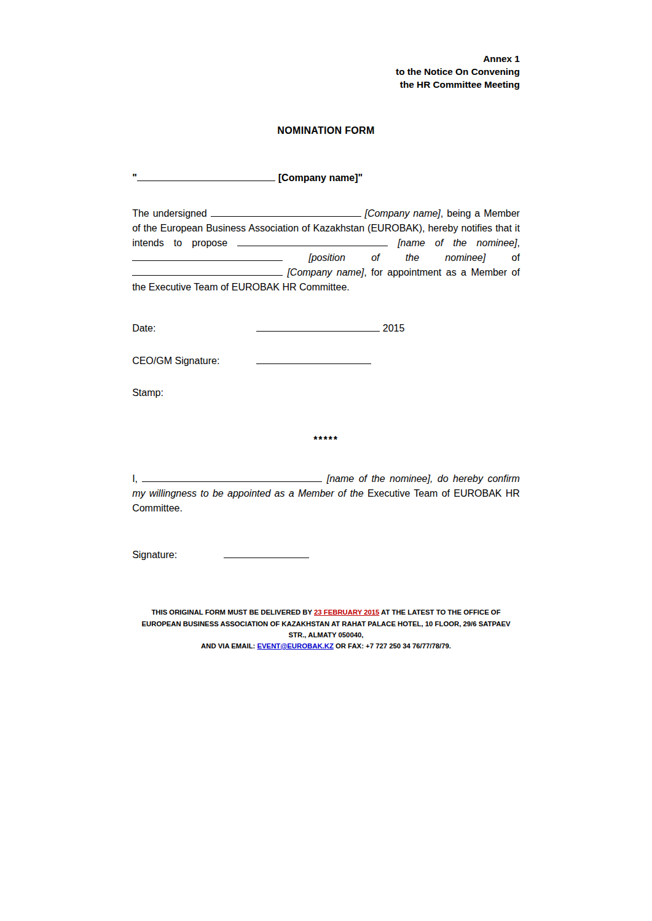Annex 1
to the Notice On Convening
the HR Committee Meeting
NOMINATION FORM
" [Company name]"
The undersigned [Company name], being a Member of the European Business Association of Kazakhstan (EUROBAK), hereby notifies that it intends to propose [name of the nominee], [position of the nominee] of [Company name], for appointment as a Member of the Executive Team of EUROBAK HR Committee.
| Date: | 2015 |
| CEO/GM Signature: | |
| Stamp: | |
*****
I, [name of the nominee], do hereby confirm my willingness to be appointed as a Member of the Executive Team of EUROBAK HR Committee.
Signature:
This original form must be delivered by 23 February 2015 at the latest to the office of European Business Association of Kazakhstan at Rahat Palace Hotel, 10 floor, 29/6 Satpaev str., Almaty 050040,
and via email: EVENT@EUROBAK.KZ or fax: +7 727 250 34 76/77/78/79.